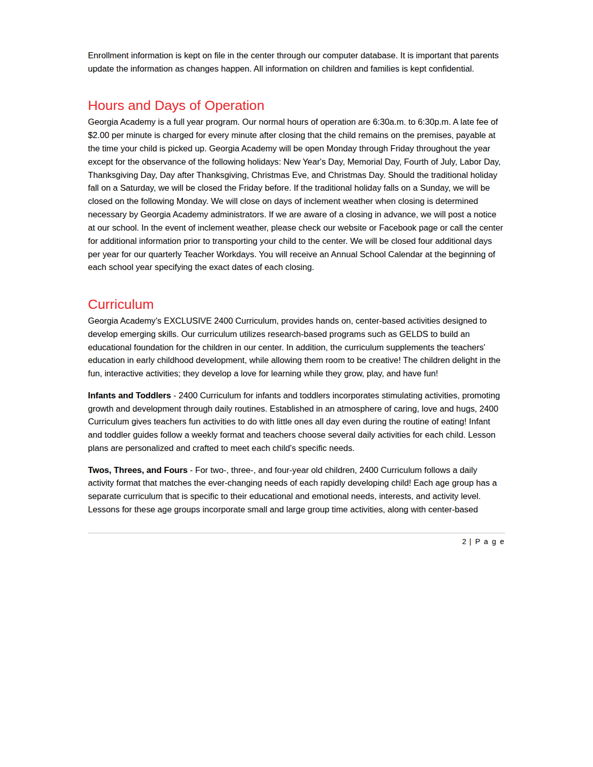Enrollment information is kept on file in the center through our computer database. It is important that parents update the information as changes happen. All information on children and families is kept confidential.
Hours and Days of Operation
Georgia Academy is a full year program. Our normal hours of operation are 6:30a.m. to 6:30p.m. A late fee of $2.00 per minute is charged for every minute after closing that the child remains on the premises, payable at the time your child is picked up. Georgia Academy will be open Monday through Friday throughout the year except for the observance of the following holidays: New Year's Day, Memorial Day, Fourth of July, Labor Day, Thanksgiving Day, Day after Thanksgiving, Christmas Eve, and Christmas Day. Should the traditional holiday fall on a Saturday, we will be closed the Friday before. If the traditional holiday falls on a Sunday, we will be closed on the following Monday. We will close on days of inclement weather when closing is determined necessary by Georgia Academy administrators. If we are aware of a closing in advance, we will post a notice at our school. In the event of inclement weather, please check our website or Facebook page or call the center for additional information prior to transporting your child to the center. We will be closed four additional days per year for our quarterly Teacher Workdays. You will receive an Annual School Calendar at the beginning of each school year specifying the exact dates of each closing.
Curriculum
Georgia Academy's EXCLUSIVE 2400 Curriculum, provides hands on, center-based activities designed to develop emerging skills. Our curriculum utilizes research-based programs such as GELDS to build an educational foundation for the children in our center. In addition, the curriculum supplements the teachers' education in early childhood development, while allowing them room to be creative! The children delight in the fun, interactive activities; they develop a love for learning while they grow, play, and have fun!
Infants and Toddlers - 2400 Curriculum for infants and toddlers incorporates stimulating activities, promoting growth and development through daily routines. Established in an atmosphere of caring, love and hugs, 2400 Curriculum gives teachers fun activities to do with little ones all day even during the routine of eating! Infant and toddler guides follow a weekly format and teachers choose several daily activities for each child. Lesson plans are personalized and crafted to meet each child's specific needs.
Twos, Threes, and Fours - For two-, three-, and four-year old children, 2400 Curriculum follows a daily activity format that matches the ever-changing needs of each rapidly developing child! Each age group has a separate curriculum that is specific to their educational and emotional needs, interests, and activity level. Lessons for these age groups incorporate small and large group time activities, along with center-based
2 | P a g e